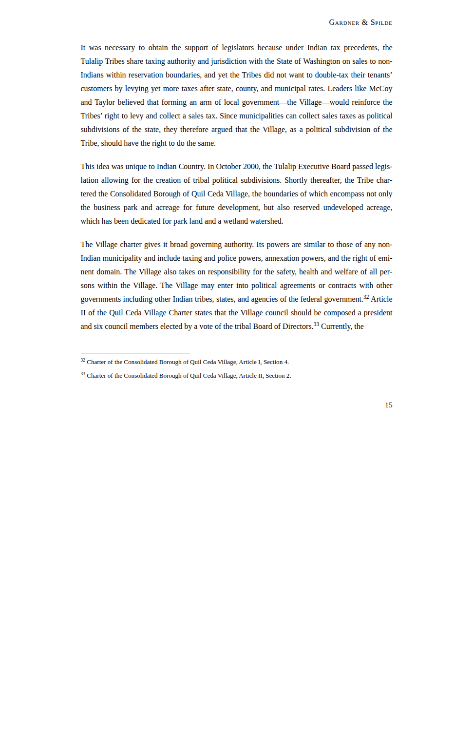Gardner & Spilde
It was necessary to obtain the support of legislators because under Indian tax precedents, the Tulalip Tribes share taxing authority and jurisdiction with the State of Washington on sales to non-Indians within reservation boundaries, and yet the Tribes did not want to double-tax their tenants’ customers by levying yet more taxes after state, county, and municipal rates. Leaders like McCoy and Taylor believed that forming an arm of local government—the Village—would reinforce the Tribes’ right to levy and collect a sales tax. Since municipalities can collect sales taxes as political subdivisions of the state, they therefore argued that the Village, as a political subdivision of the Tribe, should have the right to do the same.
This idea was unique to Indian Country. In October 2000, the Tulalip Executive Board passed legislation allowing for the creation of tribal political subdivisions. Shortly thereafter, the Tribe chartered the Consolidated Borough of Quil Ceda Village, the boundaries of which encompass not only the business park and acreage for future development, but also reserved undeveloped acreage, which has been dedicated for park land and a wetland watershed.
The Village charter gives it broad governing authority. Its powers are similar to those of any non-Indian municipality and include taxing and police powers, annexation powers, and the right of eminent domain. The Village also takes on responsibility for the safety, health and welfare of all persons within the Village. The Village may enter into political agreements or contracts with other governments including other Indian tribes, states, and agencies of the federal government.32 Article II of the Quil Ceda Village Charter states that the Village council should be composed a president and six council members elected by a vote of the tribal Board of Directors.33 Currently, the
32 Charter of the Consolidated Borough of Quil Ceda Village, Article I, Section 4.
33 Charter of the Consolidated Borough of Quil Ceda Village, Article II, Section 2.
15